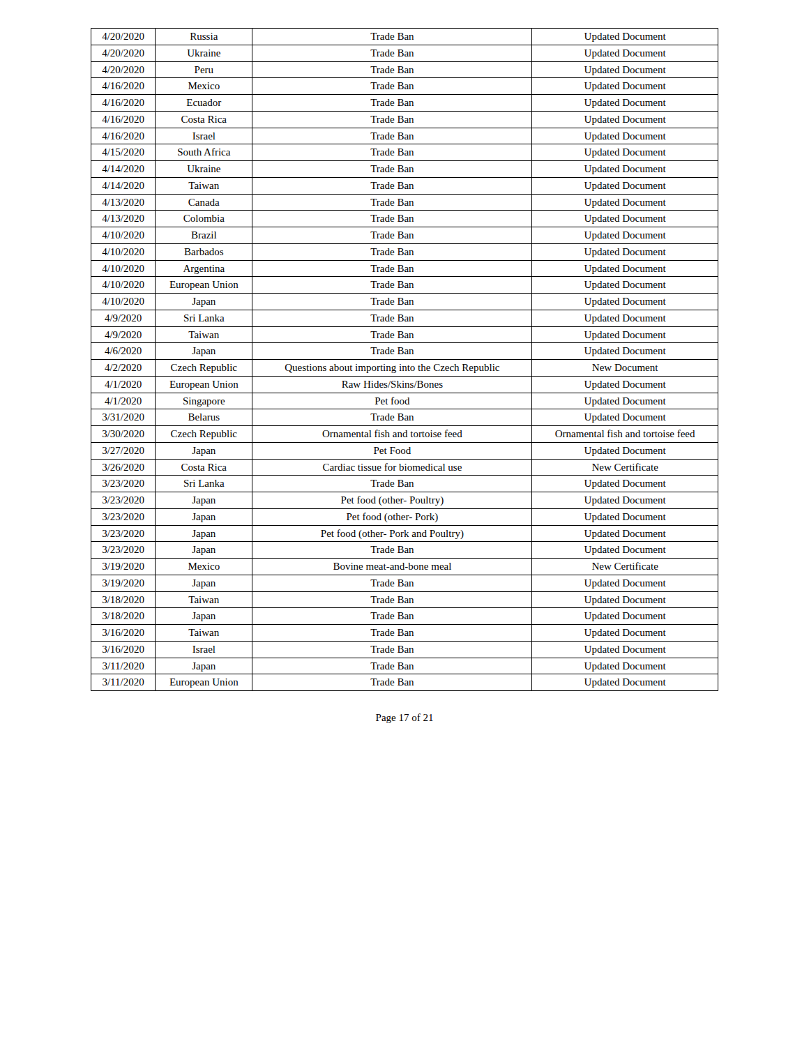| 4/20/2020 | Russia | Trade Ban | Updated Document |
| 4/20/2020 | Ukraine | Trade Ban | Updated Document |
| 4/20/2020 | Peru | Trade Ban | Updated Document |
| 4/16/2020 | Mexico | Trade Ban | Updated Document |
| 4/16/2020 | Ecuador | Trade Ban | Updated Document |
| 4/16/2020 | Costa Rica | Trade Ban | Updated Document |
| 4/16/2020 | Israel | Trade Ban | Updated Document |
| 4/15/2020 | South Africa | Trade Ban | Updated Document |
| 4/14/2020 | Ukraine | Trade Ban | Updated Document |
| 4/14/2020 | Taiwan | Trade Ban | Updated Document |
| 4/13/2020 | Canada | Trade Ban | Updated Document |
| 4/13/2020 | Colombia | Trade Ban | Updated Document |
| 4/10/2020 | Brazil | Trade Ban | Updated Document |
| 4/10/2020 | Barbados | Trade Ban | Updated Document |
| 4/10/2020 | Argentina | Trade Ban | Updated Document |
| 4/10/2020 | European Union | Trade Ban | Updated Document |
| 4/10/2020 | Japan | Trade Ban | Updated Document |
| 4/9/2020 | Sri Lanka | Trade Ban | Updated Document |
| 4/9/2020 | Taiwan | Trade Ban | Updated Document |
| 4/6/2020 | Japan | Trade Ban | Updated Document |
| 4/2/2020 | Czech Republic | Questions about importing into the Czech Republic | New Document |
| 4/1/2020 | European Union | Raw Hides/Skins/Bones | Updated Document |
| 4/1/2020 | Singapore | Pet food | Updated Document |
| 3/31/2020 | Belarus | Trade Ban | Updated Document |
| 3/30/2020 | Czech Republic | Ornamental fish and tortoise feed | Ornamental fish and tortoise feed |
| 3/27/2020 | Japan | Pet Food | Updated Document |
| 3/26/2020 | Costa Rica | Cardiac tissue for biomedical use | New Certificate |
| 3/23/2020 | Sri Lanka | Trade Ban | Updated Document |
| 3/23/2020 | Japan | Pet food (other- Poultry) | Updated Document |
| 3/23/2020 | Japan | Pet food (other- Pork) | Updated Document |
| 3/23/2020 | Japan | Pet food (other- Pork and Poultry) | Updated Document |
| 3/23/2020 | Japan | Trade Ban | Updated Document |
| 3/19/2020 | Mexico | Bovine meat-and-bone meal | New Certificate |
| 3/19/2020 | Japan | Trade Ban | Updated Document |
| 3/18/2020 | Taiwan | Trade Ban | Updated Document |
| 3/18/2020 | Japan | Trade Ban | Updated Document |
| 3/16/2020 | Taiwan | Trade Ban | Updated Document |
| 3/16/2020 | Israel | Trade Ban | Updated Document |
| 3/11/2020 | Japan | Trade Ban | Updated Document |
| 3/11/2020 | European Union | Trade Ban | Updated Document |
Page 17 of 21